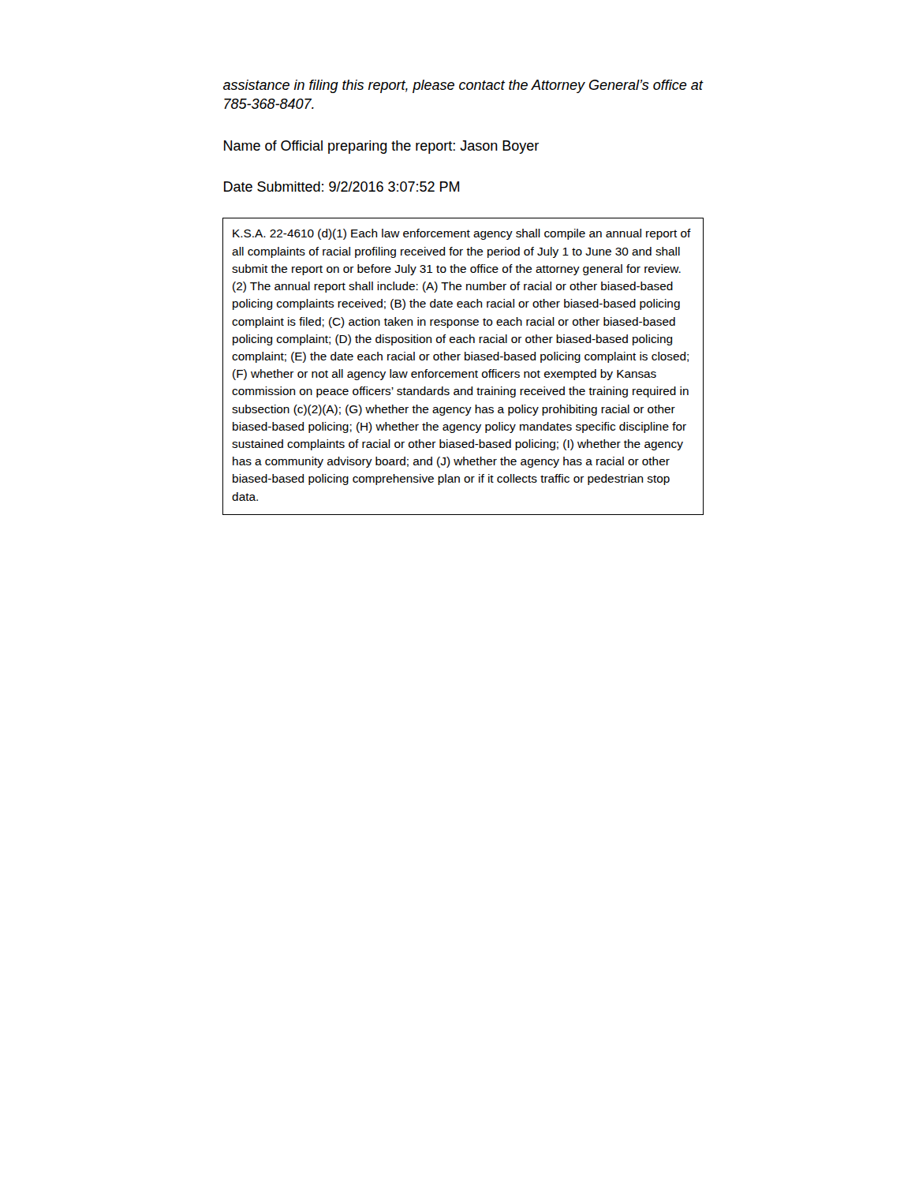assistance in filing this report, please contact the Attorney General’s office at 785-368-8407.
Name of Official preparing the report: Jason Boyer
Date Submitted: 9/2/2016 3:07:52 PM
K.S.A. 22-4610 (d)(1) Each law enforcement agency shall compile an annual report of all complaints of racial profiling received for the period of July 1 to June 30 and shall submit the report on or before July 31 to the office of the attorney general for review. (2) The annual report shall include: (A) The number of racial or other biased-based policing complaints received; (B) the date each racial or other biased-based policing complaint is filed; (C) action taken in response to each racial or other biased-based policing complaint; (D) the disposition of each racial or other biased-based policing complaint; (E) the date each racial or other biased-based policing complaint is closed; (F) whether or not all agency law enforcement officers not exempted by Kansas commission on peace officers’ standards and training received the training required in subsection (c)(2)(A); (G) whether the agency has a policy prohibiting racial or other biased-based policing; (H) whether the agency policy mandates specific discipline for sustained complaints of racial or other biased-based policing; (I) whether the agency has a community advisory board; and (J) whether the agency has a racial or other biased-based policing comprehensive plan or if it collects traffic or pedestrian stop data.